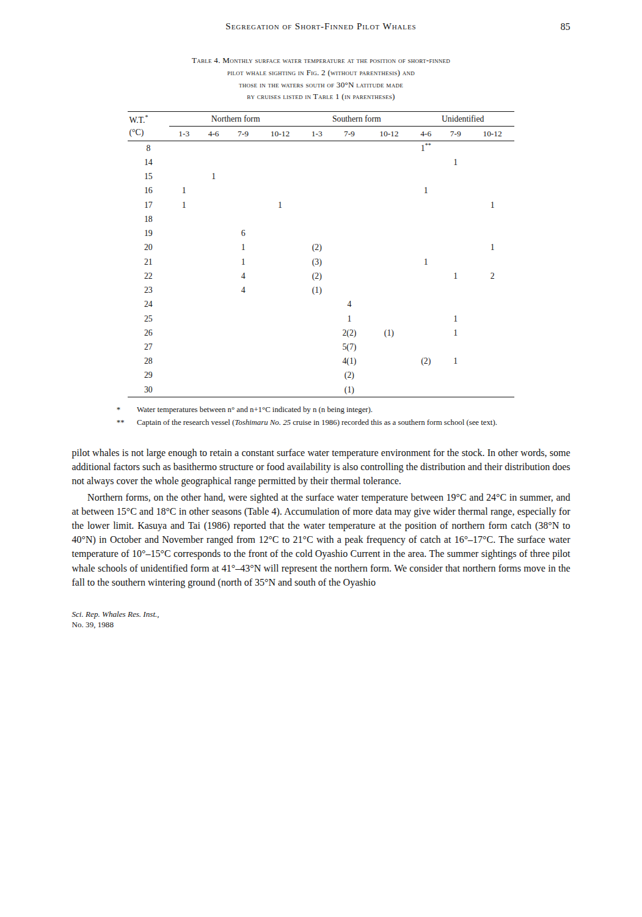Segregation of Short-Finned Pilot Whales 85
Table 4. Monthly surface water temperature at the position of short-finned
pilot whale sighting in Fig. 2 (without parenthesis) and
those in the waters south of 30°N latitude made
by cruises listed in Table 1 (in parentheses)
| W.T. * (°C) | Northern form | Southern form | Unidentified |
| --- | --- | --- | --- |
| 1-3 | 4-6 | 7-9 | 10-12 | 1-3 | 7-9 | 10-12 | 4-6 | 7-9 | 10-12 |
| 8 | | | | | | | | 1 ** | | |
| 14 | | | | | | | | | 1 | |
| 15 | | 1 | | | | | | | | |
| 16 | 1 | | | | | | | 1 | | |
| 17 | 1 | | | 1 | | | | | | 1 |
| 18 | | | | | | | | | | |
| 19 | | | 6 | | | | | | | |
| 20 | | | 1 | | (2) | | | | | 1 |
| 21 | | | 1 | | (3) | | | 1 | | |
| 22 | | | 4 | | (2) | | | | 1 | 2 |
| 23 | | | 4 | | (1) | | | | | |
| 24 | | | | | | 4 | | | | |
| 25 | | | | | | 1 | | | 1 | |
| 26 | | | | | | 2(2) | (1) | | 1 | |
| 27 | | | | | | 5(7) | | | | |
| 28 | | | | | | 4(1) | | (2) | 1 | |
| 29 | | | | | | (2) | | | | |
| 30 | | | | | | (1) | | | | |
*Water temperatures between n° and n+1°C indicated by n (n being integer).
**Captain of the research vessel (Toshimaru No. 25 cruise in 1986) recorded this as a southern form school (see text).
pilot whales is not large enough to retain a constant surface water temperature environment for the stock. In other words, some additional factors such as basithermo structure or food availability is also controlling the distribution and their distribution does not always cover the whole geographical range permitted by their thermal tolerance.
Northern forms, on the other hand, were sighted at the surface water temperature between 19°C and 24°C in summer, and at between 15°C and 18°C in other seasons (Table 4). Accumulation of more data may give wider thermal range, especially for the lower limit. Kasuya and Tai (1986) reported that the water temperature at the position of northern form catch (38°N to 40°N) in October and November ranged from 12°C to 21°C with a peak frequency of catch at 16°–17°C. The surface water temperature of 10°–15°C corresponds to the front of the cold Oyashio Current in the area. The summer sightings of three pilot whale schools of unidentified form at 41°–43°N will represent the northern form. We consider that northern forms move in the fall to the southern wintering ground (north of 35°N and south of the Oyashio
Sci. Rep. Whales Res. Inst.,
No. 39, 1988